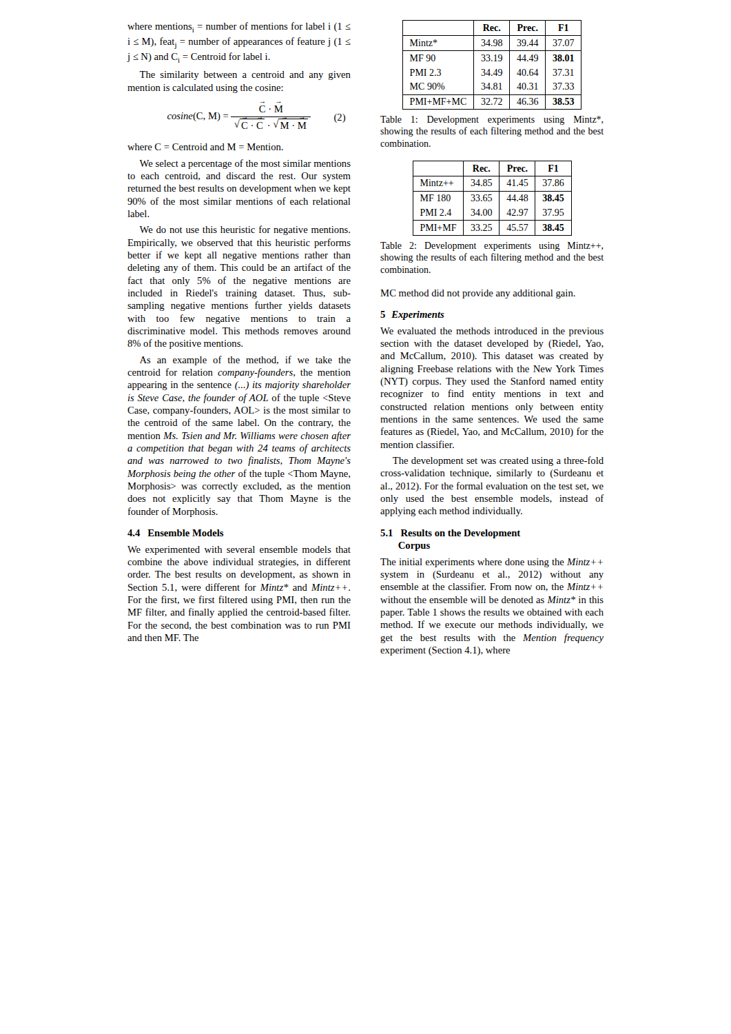where mentionsi = number of mentions for label i (1 ≤ i ≤ M), featj = number of appearances of feature j (1 ≤ j ≤ N) and Ci = Centroid for label i.
The similarity between a centroid and any given mention is calculated using the cosine:
cosine(C, M) = C · M C · C · M · M (2)
where C = Centroid and M = Mention.
We select a percentage of the most similar mentions to each centroid, and discard the rest. Our system returned the best results on development when we kept 90% of the most similar mentions of each relational label.
We do not use this heuristic for negative mentions. Empirically, we observed that this heuristic performs better if we kept all negative mentions rather than deleting any of them. This could be an artifact of the fact that only 5% of the negative mentions are included in Riedel's training dataset. Thus, sub-sampling negative mentions further yields datasets with too few negative mentions to train a discriminative model. This methods removes around 8% of the positive mentions.
As an example of the method, if we take the centroid for relation company-founders, the mention appearing in the sentence (...) its majority shareholder is Steve Case, the founder of AOL of the tuple <Steve Case, company-founders, AOL> is the most similar to the centroid of the same label. On the contrary, the mention Ms. Tsien and Mr. Williams were chosen after a competition that began with 24 teams of architects and was narrowed to two finalists, Thom Mayne's Morphosis being the other of the tuple <Thom Mayne, Morphosis> was correctly excluded, as the mention does not explicitly say that Thom Mayne is the founder of Morphosis.
4.4 Ensemble Models
We experimented with several ensemble models that combine the above individual strategies, in different order. The best results on development, as shown in Section 5.1, were different for Mintz* and Mintz++. For the first, we first filtered using PMI, then run the MF filter, and finally applied the centroid-based filter. For the second, the best combination was to run PMI and then MF. The
| | Rec. | Prec. | F1 |
| --- | --- | --- | --- |
| Mintz* | 34.98 | 39.44 | 37.07 |
| MF 90 | 33.19 | 44.49 | 38.01 |
| PMI 2.3 | 34.49 | 40.64 | 37.31 |
| MC 90% | 34.81 | 40.31 | 37.33 |
| PMI+MF+MC | 32.72 | 46.36 | 38.53 |
Table 1: Development experiments using Mintz*, showing the results of each filtering method and the best combination.
| | Rec. | Prec. | F1 |
| --- | --- | --- | --- |
| Mintz++ | 34.85 | 41.45 | 37.86 |
| MF 180 | 33.65 | 44.48 | 38.45 |
| PMI 2.4 | 34.00 | 42.97 | 37.95 |
| PMI+MF | 33.25 | 45.57 | 38.45 |
Table 2: Development experiments using Mintz++, showing the results of each filtering method and the best combination.
MC method did not provide any additional gain.
5 Experiments
We evaluated the methods introduced in the previous section with the dataset developed by (Riedel, Yao, and McCallum, 2010). This dataset was created by aligning Freebase relations with the New York Times (NYT) corpus. They used the Stanford named entity recognizer to find entity mentions in text and constructed relation mentions only between entity mentions in the same sentences. We used the same features as (Riedel, Yao, and McCallum, 2010) for the mention classifier.
The development set was created using a three-fold cross-validation technique, similarly to (Surdeanu et al., 2012). For the formal evaluation on the test set, we only used the best ensemble models, instead of applying each method individually.
5.1 Results on the Development
Corpus
The initial experiments where done using the Mintz++ system in (Surdeanu et al., 2012) without any ensemble at the classifier. From now on, the Mintz++ without the ensemble will be denoted as Mintz* in this paper. Table 1 shows the results we obtained with each method. If we execute our methods individually, we get the best results with the Mention frequency experiment (Section 4.1), where